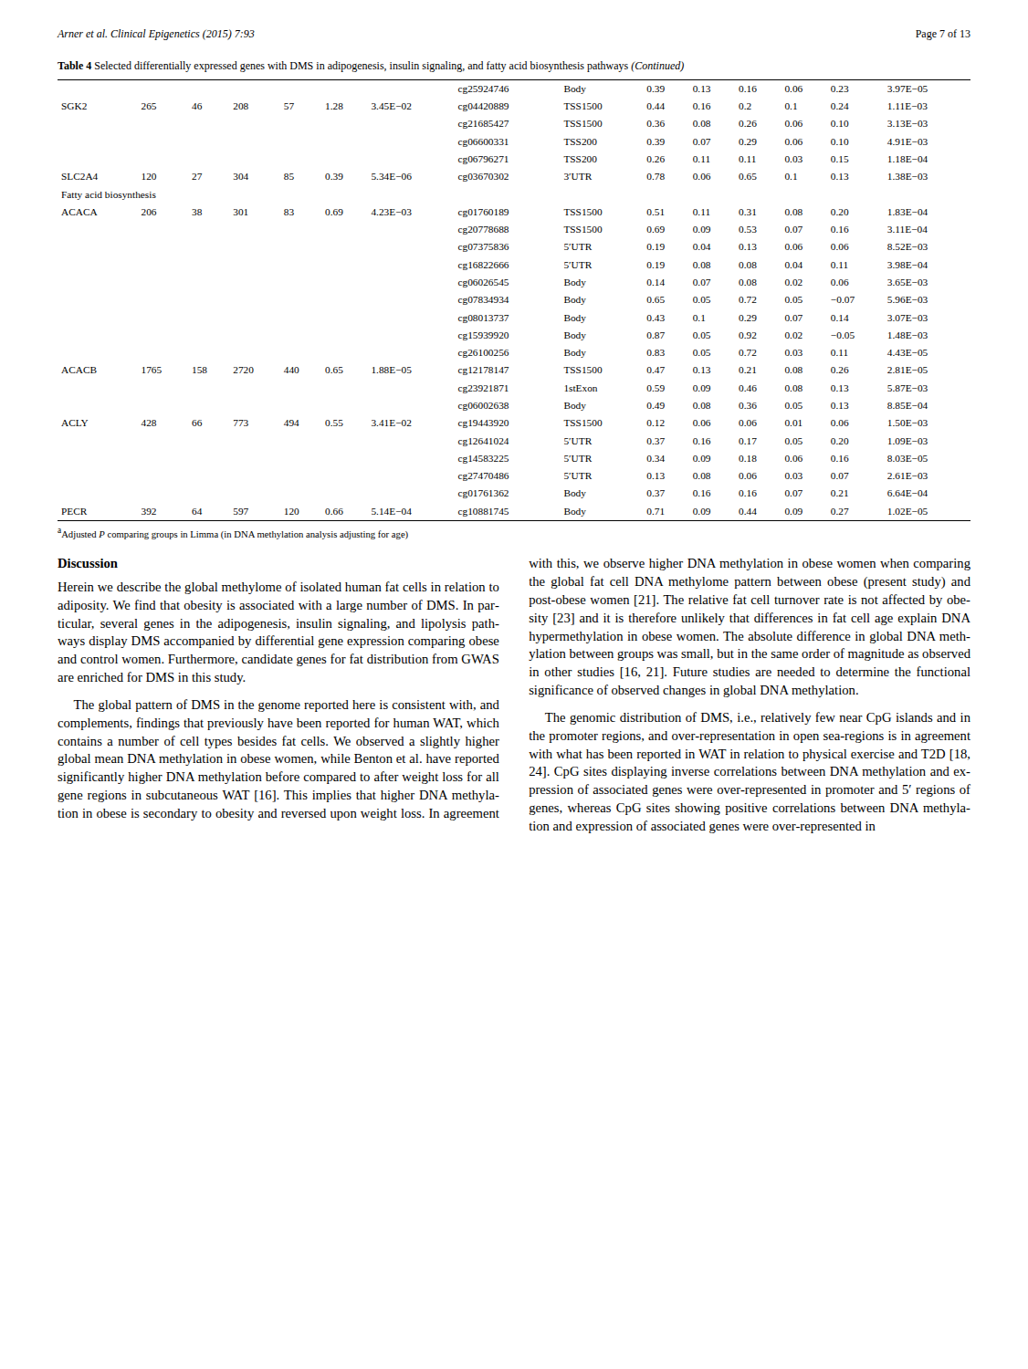Arner et al. Clinical Epigenetics (2015) 7:93
Page 7 of 13
Table 4 Selected differentially expressed genes with DMS in adipogenesis, insulin signaling, and fatty acid biosynthesis pathways (Continued)
| | | | | | | | cg25924746 | Body | 0.39 | 0.13 | 0.16 | 0.06 | 0.23 | 3.97E−05 |
| SGK2 | 265 | 46 | 208 | 57 | 1.28 | 3.45E−02 | cg04420889 | TSS1500 | 0.44 | 0.16 | 0.2 | 0.1 | 0.24 | 1.11E−03 |
| | | | | | | | cg21685427 | TSS1500 | 0.36 | 0.08 | 0.26 | 0.06 | 0.10 | 3.13E−03 |
| | | | | | | | cg06600331 | TSS200 | 0.39 | 0.07 | 0.29 | 0.06 | 0.10 | 4.91E−03 |
| | | | | | | | cg06796271 | TSS200 | 0.26 | 0.11 | 0.11 | 0.03 | 0.15 | 1.18E−04 |
| SLC2A4 | 120 | 27 | 304 | 85 | 0.39 | 5.34E−06 | cg03670302 | 3′UTR | 0.78 | 0.06 | 0.65 | 0.1 | 0.13 | 1.38E−03 |
| Fatty acid biosynthesis |
| ACACA | 206 | 38 | 301 | 83 | 0.69 | 4.23E−03 | cg01760189 | TSS1500 | 0.51 | 0.11 | 0.31 | 0.08 | 0.20 | 1.83E−04 |
| | | | | | | | cg20778688 | TSS1500 | 0.69 | 0.09 | 0.53 | 0.07 | 0.16 | 3.11E−04 |
| | | | | | | | cg07375836 | 5′UTR | 0.19 | 0.04 | 0.13 | 0.06 | 0.06 | 8.52E−03 |
| | | | | | | | cg16822666 | 5′UTR | 0.19 | 0.08 | 0.08 | 0.04 | 0.11 | 3.98E−04 |
| | | | | | | | cg06026545 | Body | 0.14 | 0.07 | 0.08 | 0.02 | 0.06 | 3.65E−03 |
| | | | | | | | cg07834934 | Body | 0.65 | 0.05 | 0.72 | 0.05 | −0.07 | 5.96E−03 |
| | | | | | | | cg08013737 | Body | 0.43 | 0.1 | 0.29 | 0.07 | 0.14 | 3.07E−03 |
| | | | | | | | cg15939920 | Body | 0.87 | 0.05 | 0.92 | 0.02 | −0.05 | 1.48E−03 |
| | | | | | | | cg26100256 | Body | 0.83 | 0.05 | 0.72 | 0.03 | 0.11 | 4.43E−05 |
| ACACB | 1765 | 158 | 2720 | 440 | 0.65 | 1.88E−05 | cg12178147 | TSS1500 | 0.47 | 0.13 | 0.21 | 0.08 | 0.26 | 2.81E−05 |
| | | | | | | | cg23921871 | 1stExon | 0.59 | 0.09 | 0.46 | 0.08 | 0.13 | 5.87E−03 |
| | | | | | | | cg06002638 | Body | 0.49 | 0.08 | 0.36 | 0.05 | 0.13 | 8.85E−04 |
| ACLY | 428 | 66 | 773 | 494 | 0.55 | 3.41E−02 | cg19443920 | TSS1500 | 0.12 | 0.06 | 0.06 | 0.01 | 0.06 | 1.50E−03 |
| | | | | | | | cg12641024 | 5′UTR | 0.37 | 0.16 | 0.17 | 0.05 | 0.20 | 1.09E−03 |
| | | | | | | | cg14583225 | 5′UTR | 0.34 | 0.09 | 0.18 | 0.06 | 0.16 | 8.03E−05 |
| | | | | | | | cg27470486 | 5′UTR | 0.13 | 0.08 | 0.06 | 0.03 | 0.07 | 2.61E−03 |
| | | | | | | | cg01761362 | Body | 0.37 | 0.16 | 0.16 | 0.07 | 0.21 | 6.64E−04 |
| PECR | 392 | 64 | 597 | 120 | 0.66 | 5.14E−04 | cg10881745 | Body | 0.71 | 0.09 | 0.44 | 0.09 | 0.27 | 1.02E−05 |
aAdjusted P comparing groups in Limma (in DNA methylation analysis adjusting for age)
Discussion
Herein we describe the global methylome of isolated human fat cells in relation to adiposity. We find that obesity is associated with a large number of DMS. In particular, several genes in the adipogenesis, insulin signaling, and lipolysis pathways display DMS accompanied by differential gene expression comparing obese and control women. Furthermore, candidate genes for fat distribution from GWAS are enriched for DMS in this study.
The global pattern of DMS in the genome reported here is consistent with, and complements, findings that previously have been reported for human WAT, which contains a number of cell types besides fat cells. We observed a slightly higher global mean DNA methylation in obese women, while Benton et al. have reported significantly higher DNA methylation before compared to after weight loss for all gene regions in subcutaneous WAT [16]. This implies that higher DNA methylation in obese is secondary to obesity and reversed upon weight loss. In agreement with this, we observe higher DNA methylation in obese women when comparing the global fat cell DNA methylome pattern between obese (present study) and post-obese women [21]. The relative fat cell turnover rate is not affected by obesity [23] and it is therefore unlikely that differences in fat cell age explain DNA hypermethylation in obese women. The absolute difference in global DNA methylation between groups was small, but in the same order of magnitude as observed in other studies [16, 21]. Future studies are needed to determine the functional significance of observed changes in global DNA methylation.
The genomic distribution of DMS, i.e., relatively few near CpG islands and in the promoter regions, and over-representation in open sea-regions is in agreement with what has been reported in WAT in relation to physical exercise and T2D [18, 24]. CpG sites displaying inverse correlations between DNA methylation and expression of associated genes were over-represented in promoter and 5′ regions of genes, whereas CpG sites showing positive correlations between DNA methylation and expression of associated genes were over-represented in